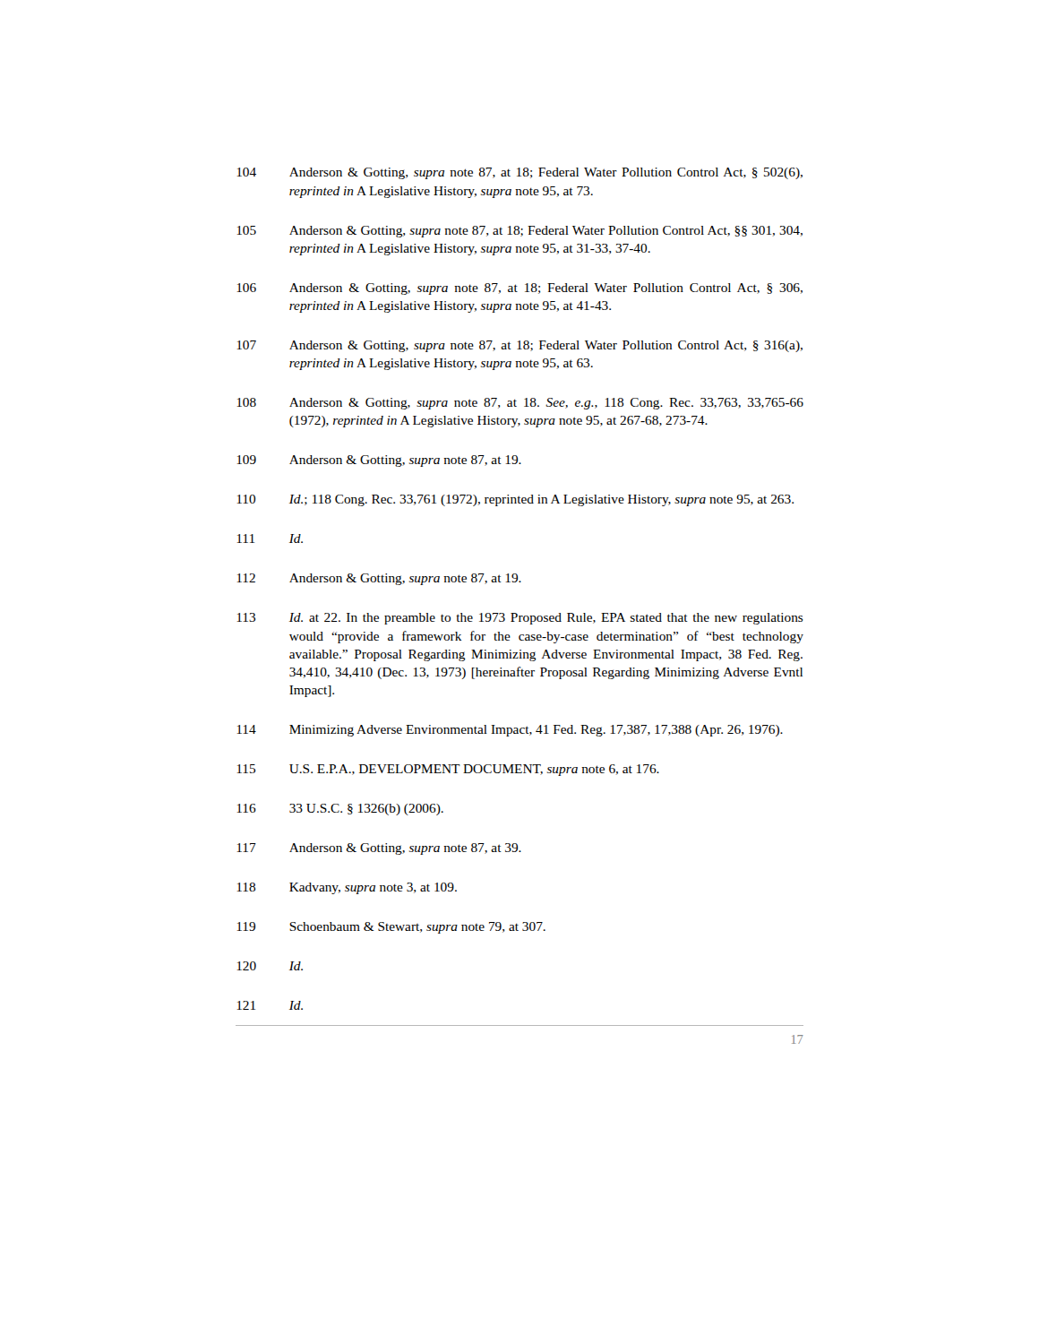| 104 | Anderson & Gotting, supra note 87, at 18; Federal Water Pollution Control Act, § 502(6), reprinted in A Legislative History, supra note 95, at 73. |
| 105 | Anderson & Gotting, supra note 87, at 18; Federal Water Pollution Control Act, §§ 301, 304, reprinted in A Legislative History, supra note 95, at 31-33, 37-40. |
| 106 | Anderson & Gotting, supra note 87, at 18; Federal Water Pollution Control Act, § 306, reprinted in A Legislative History, supra note 95, at 41-43. |
| 107 | Anderson & Gotting, supra note 87, at 18; Federal Water Pollution Control Act, § 316(a), reprinted in A Legislative History, supra note 95, at 63. |
| 108 | Anderson & Gotting, supra note 87, at 18. See, e.g. , 118 Cong. Rec. 33,763, 33,765-66 (1972), reprinted in A Legislative History, supra note 95, at 267-68, 273-74. |
| 109 | Anderson & Gotting, supra note 87, at 19. |
| 110 | Id. ; 118 Cong. Rec. 33,761 (1972), reprinted in A Legislative History, supra note 95, at 263. |
| 111 | Id. |
| 112 | Anderson & Gotting, supra note 87, at 19. |
| 113 | Id. at 22. In the preamble to the 1973 Proposed Rule, EPA stated that the new regulations would “provide a framework for the case-by-case determination” of “best technology available.” Proposal Regarding Minimizing Adverse Environmental Impact, 38 Fed. Reg. 34,410, 34,410 (Dec. 13, 1973) [hereinafter Proposal Regarding Minimizing Adverse Evntl Impact]. |
| 114 | Minimizing Adverse Environmental Impact, 41 Fed. Reg. 17,387, 17,388 (Apr. 26, 1976). |
| 115 | U.S. E.P.A., DEVELOPMENT DOCUMENT, supra note 6, at 176. |
| 116 | 33 U.S.C. § 1326(b) (2006). |
| 117 | Anderson & Gotting, supra note 87, at 39. |
| 118 | Kadvany, supra note 3, at 109. |
| 119 | Schoenbaum & Stewart, supra note 79, at 307. |
| 120 | Id. |
| 121 | Id. |
17